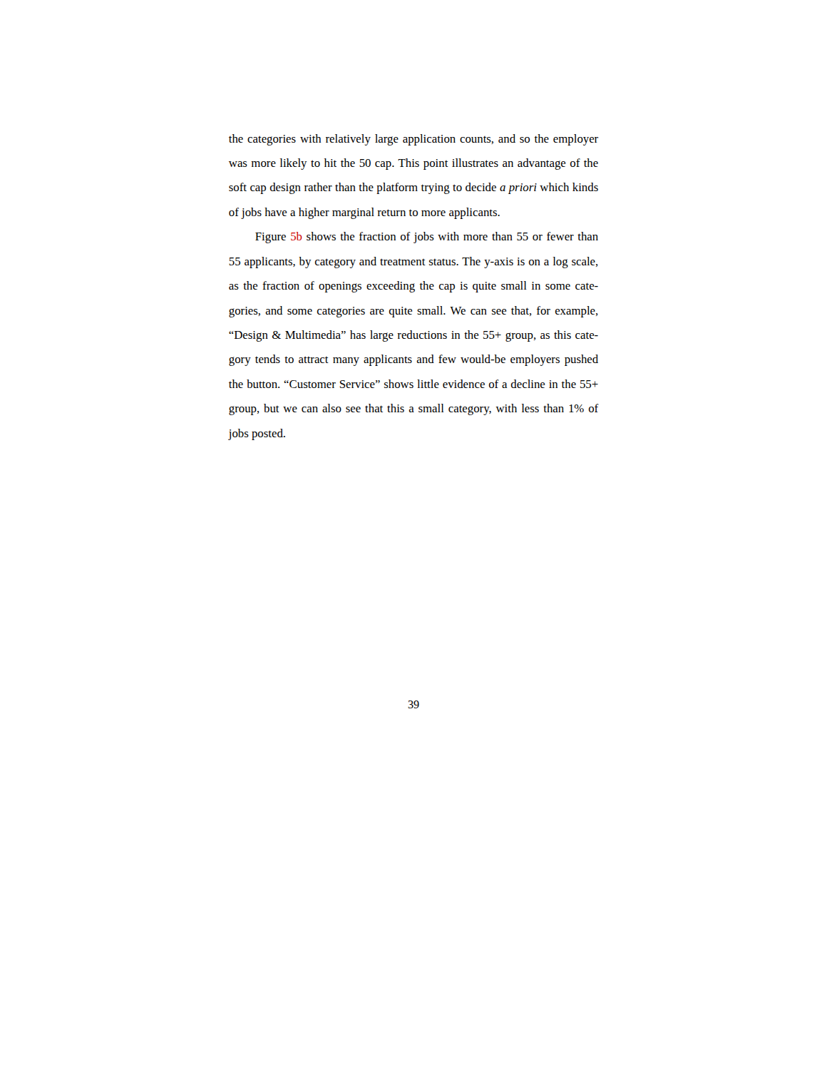the categories with relatively large application counts, and so the employer was more likely to hit the 50 cap. This point illustrates an advantage of the soft cap design rather than the platform trying to decide a priori which kinds of jobs have a higher marginal return to more applicants.
Figure 5b shows the fraction of jobs with more than 55 or fewer than 55 applicants, by category and treatment status. The y-axis is on a log scale, as the fraction of openings exceeding the cap is quite small in some categories, and some categories are quite small. We can see that, for example, “Design & Multimedia” has large reductions in the 55+ group, as this category tends to attract many applicants and few would-be employers pushed the button. “Customer Service” shows little evidence of a decline in the 55+ group, but we can also see that this a small category, with less than 1% of jobs posted.
39